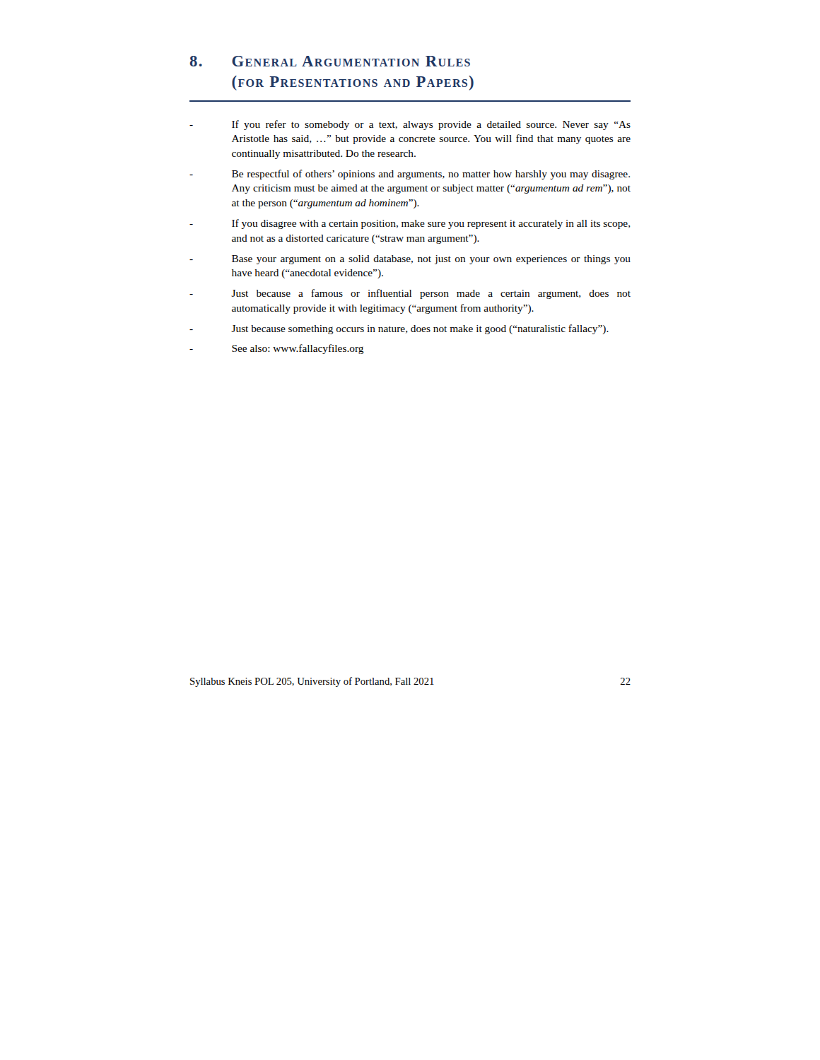8. General Argumentation Rules (for Presentations and Papers)
If you refer to somebody or a text, always provide a detailed source. Never say “As Aristotle has said, …” but provide a concrete source. You will find that many quotes are continually misattributed. Do the research.
Be respectful of others’ opinions and arguments, no matter how harshly you may disagree. Any criticism must be aimed at the argument or subject matter (“argumentum ad rem”), not at the person (“argumentum ad hominem”).
If you disagree with a certain position, make sure you represent it accurately in all its scope, and not as a distorted caricature (“straw man argument”).
Base your argument on a solid database, not just on your own experiences or things you have heard (“anecdotal evidence”).
Just because a famous or influential person made a certain argument, does not automatically provide it with legitimacy (“argument from authority”).
Just because something occurs in nature, does not make it good (“naturalistic fallacy”).
See also: www.fallacyfiles.org
Syllabus Kneis POL 205, University of Portland, Fall 2021 22